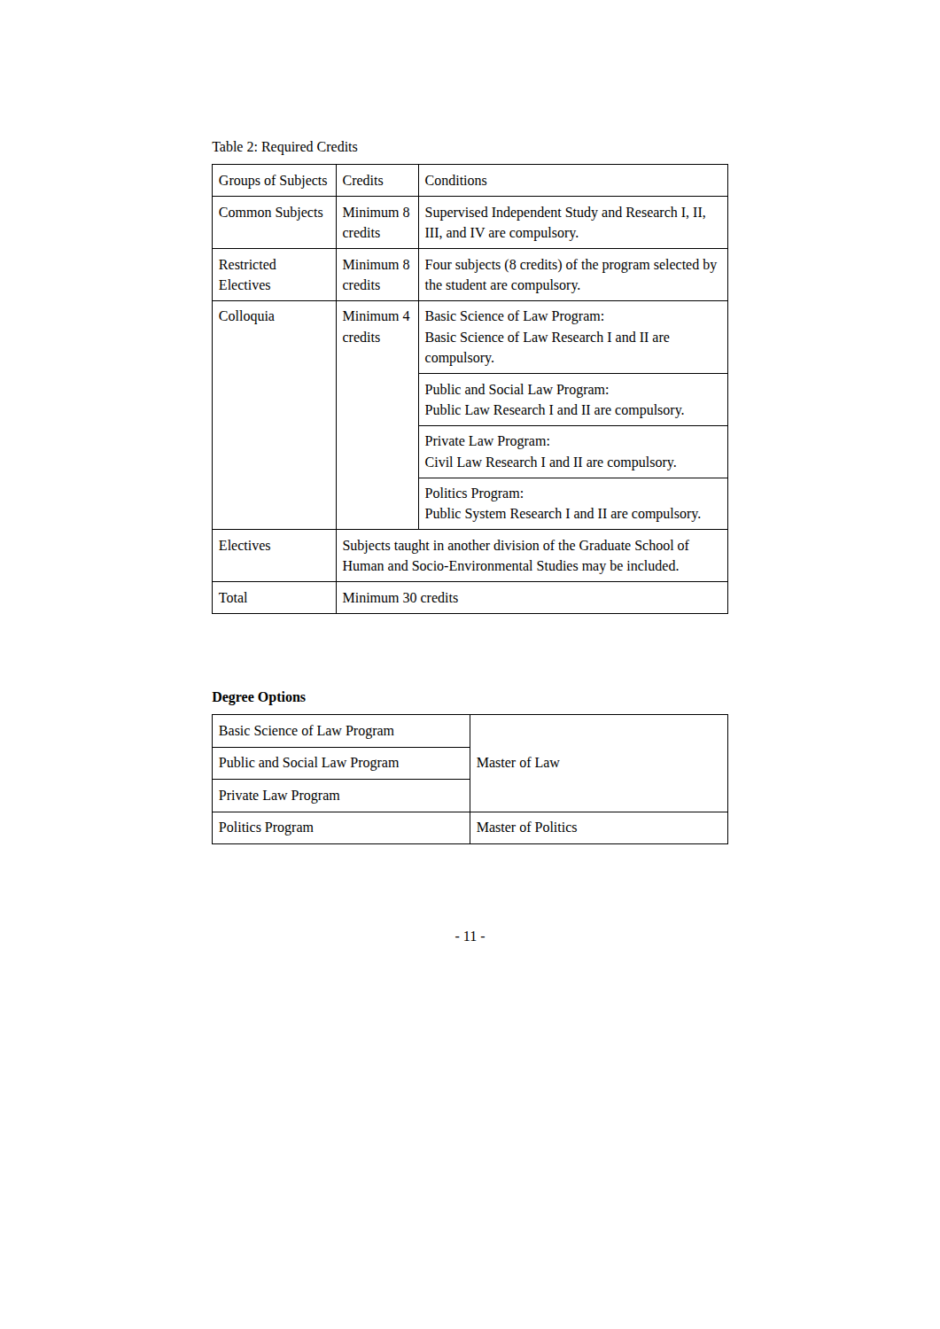Table 2: Required Credits
| Groups of Subjects | Credits | Conditions |
| Common Subjects | Minimum 8 credits | Supervised Independent Study and Research I, II, III, and IV are compulsory. |
| Restricted Electives | Minimum 8 credits | Four subjects (8 credits) of the program selected by the student are compulsory. |
| Colloquia | Minimum 4 credits | Basic Science of Law Program: Basic Science of Law Research I and II are compulsory. |
| Public and Social Law Program: Public Law Research I and II are compulsory. |
| Private Law Program: Civil Law Research I and II are compulsory. |
| Politics Program: Public System Research I and II are compulsory. |
| Electives | Subjects taught in another division of the Graduate School of Human and Socio-Environmental Studies may be included. |
| Total | Minimum 30 credits |
Degree Options
| Basic Science of Law Program | Master of Law |
| Public and Social Law Program |
| Private Law Program |
| Politics Program | Master of Politics |
- 11 -